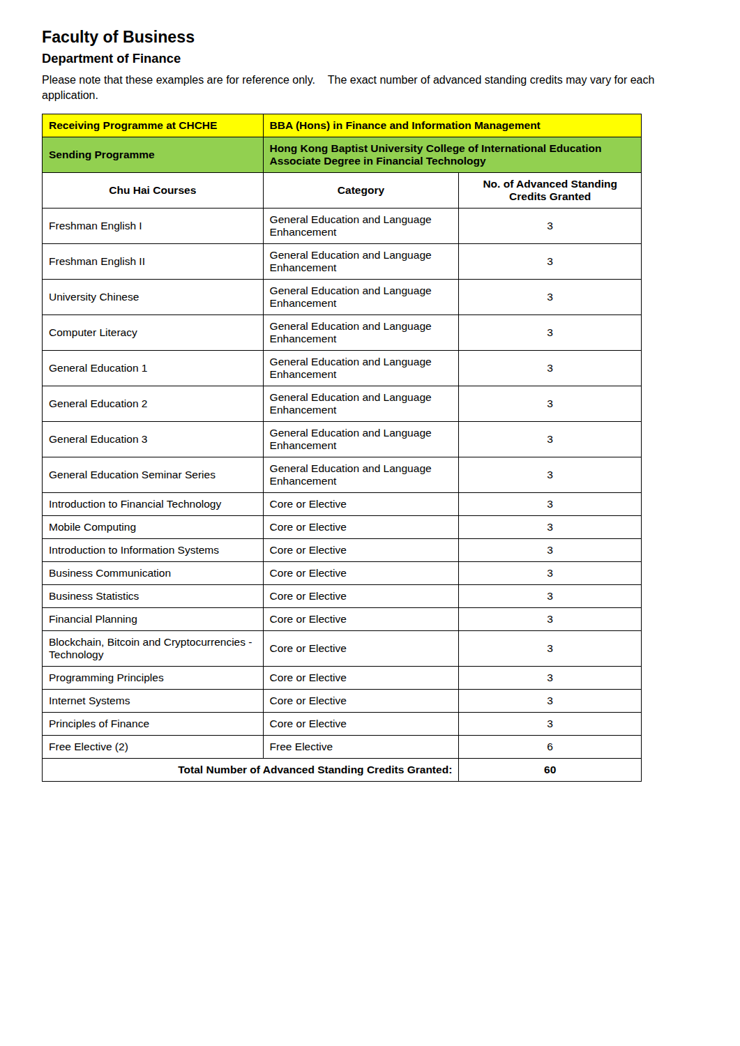Faculty of Business
Department of Finance
Please note that these examples are for reference only. The exact number of advanced standing credits may vary for each application.
| Receiving Programme at CHCHE | BBA (Hons) in Finance and Information Management |
| Sending Programme | Hong Kong Baptist University College of International Education Associate Degree in Financial Technology |
| Chu Hai Courses | Category | No. of Advanced Standing Credits Granted |
| Freshman English I | General Education and Language Enhancement | 3 |
| Freshman English II | General Education and Language Enhancement | 3 |
| University Chinese | General Education and Language Enhancement | 3 |
| Computer Literacy | General Education and Language Enhancement | 3 |
| General Education 1 | General Education and Language Enhancement | 3 |
| General Education 2 | General Education and Language Enhancement | 3 |
| General Education 3 | General Education and Language Enhancement | 3 |
| General Education Seminar Series | General Education and Language Enhancement | 3 |
| Introduction to Financial Technology | Core or Elective | 3 |
| Mobile Computing | Core or Elective | 3 |
| Introduction to Information Systems | Core or Elective | 3 |
| Business Communication | Core or Elective | 3 |
| Business Statistics | Core or Elective | 3 |
| Financial Planning | Core or Elective | 3 |
| Blockchain, Bitcoin and Cryptocurrencies - Technology | Core or Elective | 3 |
| Programming Principles | Core or Elective | 3 |
| Internet Systems | Core or Elective | 3 |
| Principles of Finance | Core or Elective | 3 |
| Free Elective (2) | Free Elective | 6 |
| Total Number of Advanced Standing Credits Granted: | 60 |